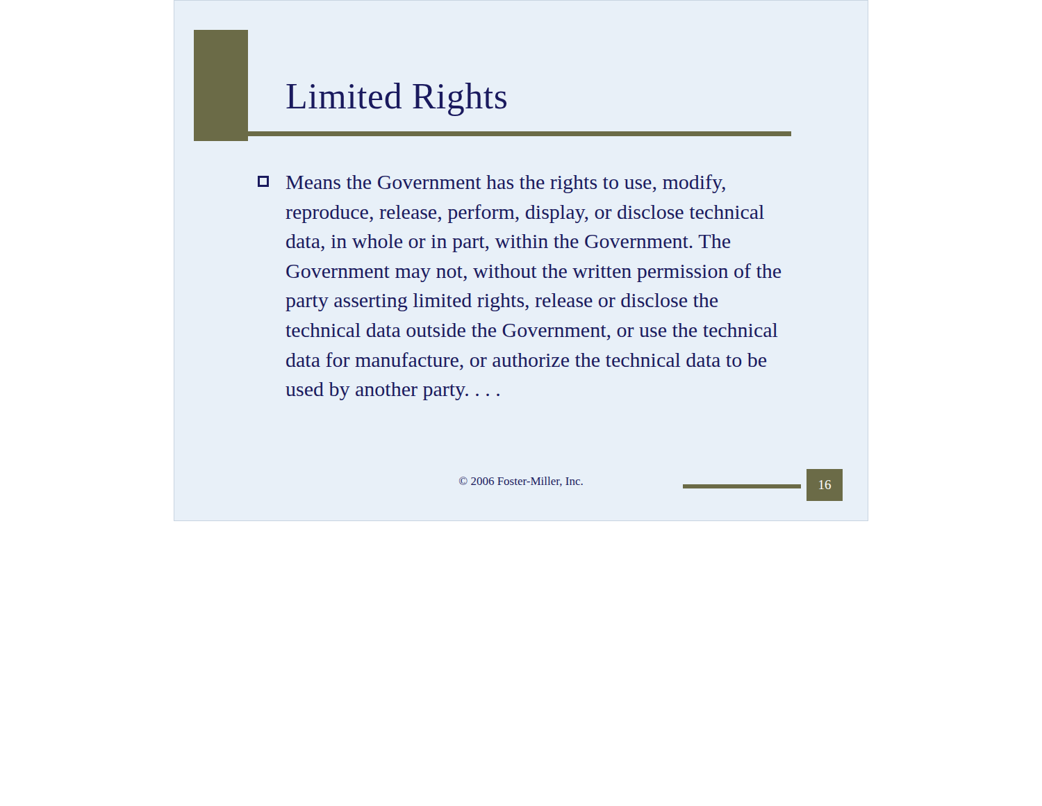Limited Rights
Means the Government has the rights to use, modify, reproduce, release, perform, display, or disclose technical data, in whole or in part, within the Government. The Government may not, without the written permission of the party asserting limited rights, release or disclose the technical data outside the Government, or use the technical data for manufacture, or authorize the technical data to be used by another party. . . .
© 2006 Foster-Miller, Inc.
16